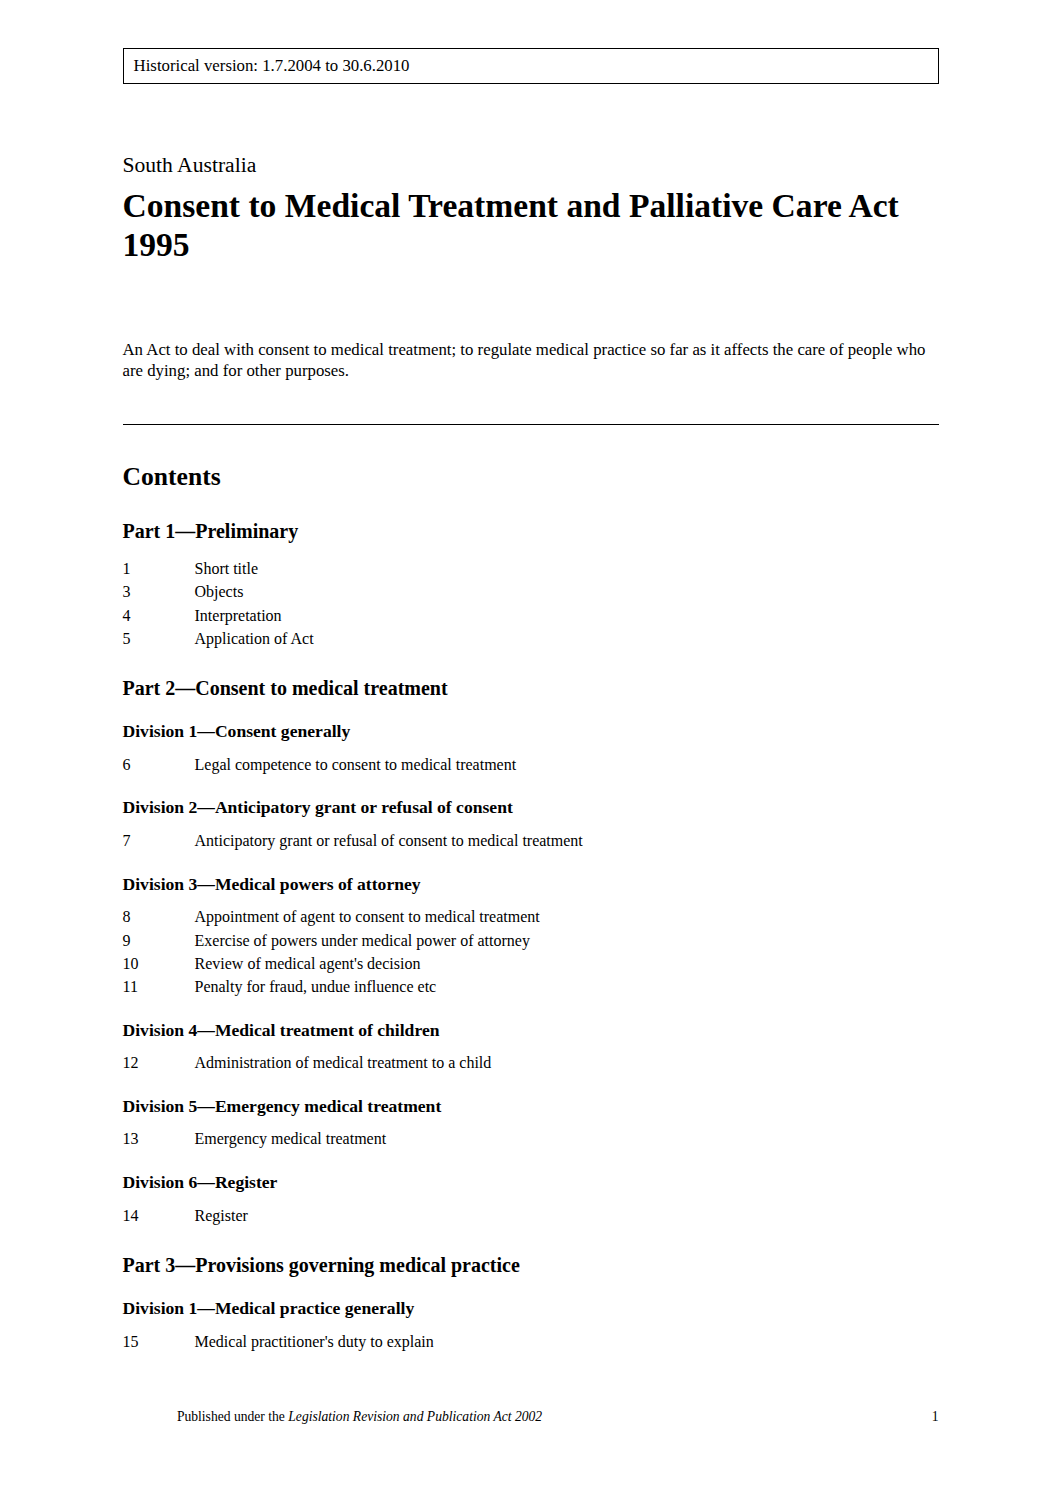Historical version: 1.7.2004 to 30.6.2010
South Australia
Consent to Medical Treatment and Palliative Care Act 1995
An Act to deal with consent to medical treatment; to regulate medical practice so far as it affects the care of people who are dying; and for other purposes.
Contents
Part 1—Preliminary
| 1 | Short title |
| 3 | Objects |
| 4 | Interpretation |
| 5 | Application of Act |
Part 2—Consent to medical treatment
Division 1—Consent generally
| 6 | Legal competence to consent to medical treatment |
Division 2—Anticipatory grant or refusal of consent
| 7 | Anticipatory grant or refusal of consent to medical treatment |
Division 3—Medical powers of attorney
| 8 | Appointment of agent to consent to medical treatment |
| 9 | Exercise of powers under medical power of attorney |
| 10 | Review of medical agent's decision |
| 11 | Penalty for fraud, undue influence etc |
Division 4—Medical treatment of children
| 12 | Administration of medical treatment to a child |
Division 5—Emergency medical treatment
| 13 | Emergency medical treatment |
Division 6—Register
| 14 | Register |
Part 3—Provisions governing medical practice
Division 1—Medical practice generally
| 15 | Medical practitioner's duty to explain |
Published under the Legislation Revision and Publication Act 2002 1